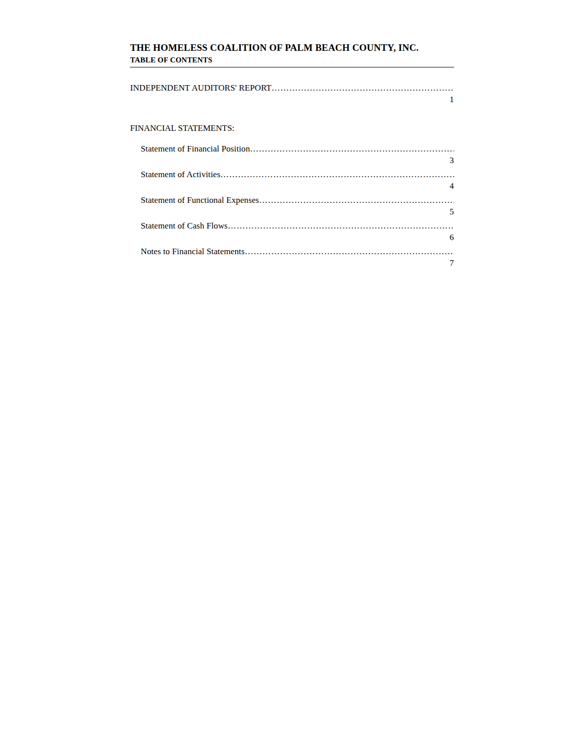THE HOMELESS COALITION OF PALM BEACH COUNTY, INC.
TABLE OF CONTENTS
INDEPENDENT AUDITORS' REPORT…………………………………………………………………1
FINANCIAL STATEMENTS:
Statement of Financial Position……………………………………………………………………………3
Statement of Activities…………………………………………………………………………………4
Statement of Functional Expenses…………………………………………………………………………5
Statement of Cash Flows………………………………………………………………………………6
Notes to Financial Statements……………………………………………………………………………7